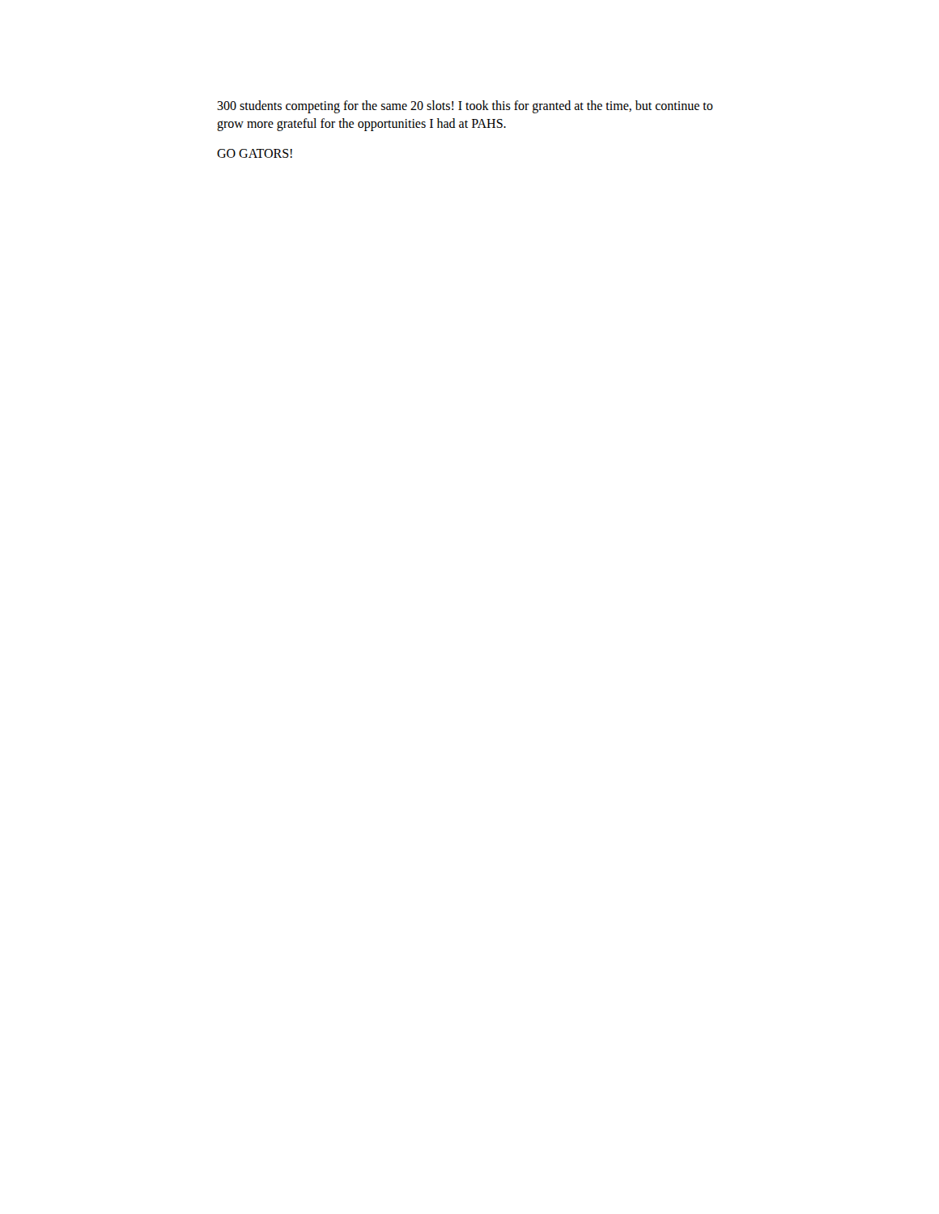300 students competing for the same 20 slots! I took this for granted at the time, but continue to grow more grateful for the opportunities I had at PAHS.
GO GATORS!
Yearbook portrait of Zane M. Raudenbush with his signature.